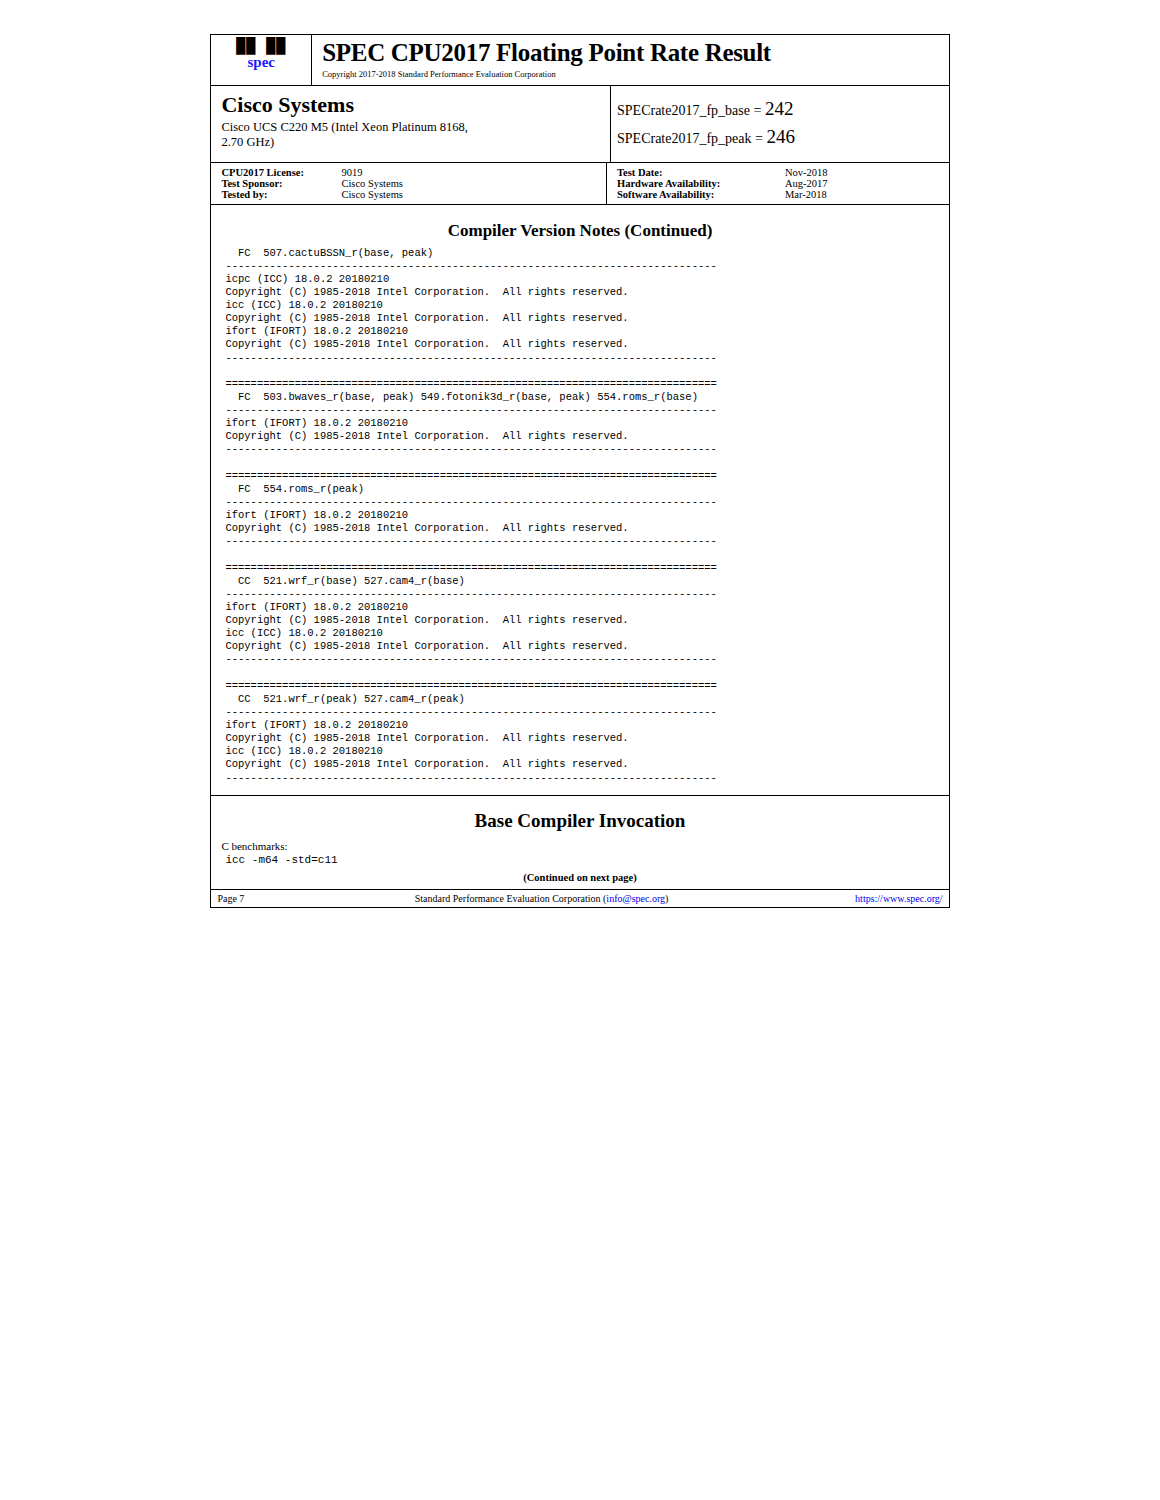██ ██
spec
SPEC CPU2017 Floating Point Rate Result
Copyright 2017-2018 Standard Performance Evaluation Corporation
Cisco Systems
Cisco UCS C220 M5 (Intel Xeon Platinum 8168,
2.70 GHz)
SPECrate2017_fp_base = 242
SPECrate2017_fp_peak = 246
CPU2017 License: 9019
Test Sponsor: Cisco Systems
Tested by: Cisco Systems
Test Date: Nov-2018
Hardware Availability: Aug-2017
Software Availability: Mar-2018
Compiler Version Notes (Continued)
  FC  507.cactuBSSN_r(base, peak)
------------------------------------------------------------------------------
icpc (ICC) 18.0.2 20180210
Copyright (C) 1985-2018 Intel Corporation.  All rights reserved.
icc (ICC) 18.0.2 20180210
Copyright (C) 1985-2018 Intel Corporation.  All rights reserved.
ifort (IFORT) 18.0.2 20180210
Copyright (C) 1985-2018 Intel Corporation.  All rights reserved.
------------------------------------------------------------------------------

==============================================================================
  FC  503.bwaves_r(base, peak) 549.fotonik3d_r(base, peak) 554.roms_r(base)
------------------------------------------------------------------------------
ifort (IFORT) 18.0.2 20180210
Copyright (C) 1985-2018 Intel Corporation.  All rights reserved.
------------------------------------------------------------------------------

==============================================================================
  FC  554.roms_r(peak)
------------------------------------------------------------------------------
ifort (IFORT) 18.0.2 20180210
Copyright (C) 1985-2018 Intel Corporation.  All rights reserved.
------------------------------------------------------------------------------

==============================================================================
  CC  521.wrf_r(base) 527.cam4_r(base)
------------------------------------------------------------------------------
ifort (IFORT) 18.0.2 20180210
Copyright (C) 1985-2018 Intel Corporation.  All rights reserved.
icc (ICC) 18.0.2 20180210
Copyright (C) 1985-2018 Intel Corporation.  All rights reserved.
------------------------------------------------------------------------------

==============================================================================
  CC  521.wrf_r(peak) 527.cam4_r(peak)
------------------------------------------------------------------------------
ifort (IFORT) 18.0.2 20180210
Copyright (C) 1985-2018 Intel Corporation.  All rights reserved.
icc (ICC) 18.0.2 20180210
Copyright (C) 1985-2018 Intel Corporation.  All rights reserved.
------------------------------------------------------------------------------
Base Compiler Invocation
C benchmarks:
icc -m64 -std=c11
(Continued on next page)
Page 7
Standard Performance Evaluation Corporation (info@spec.org)
https://www.spec.org/